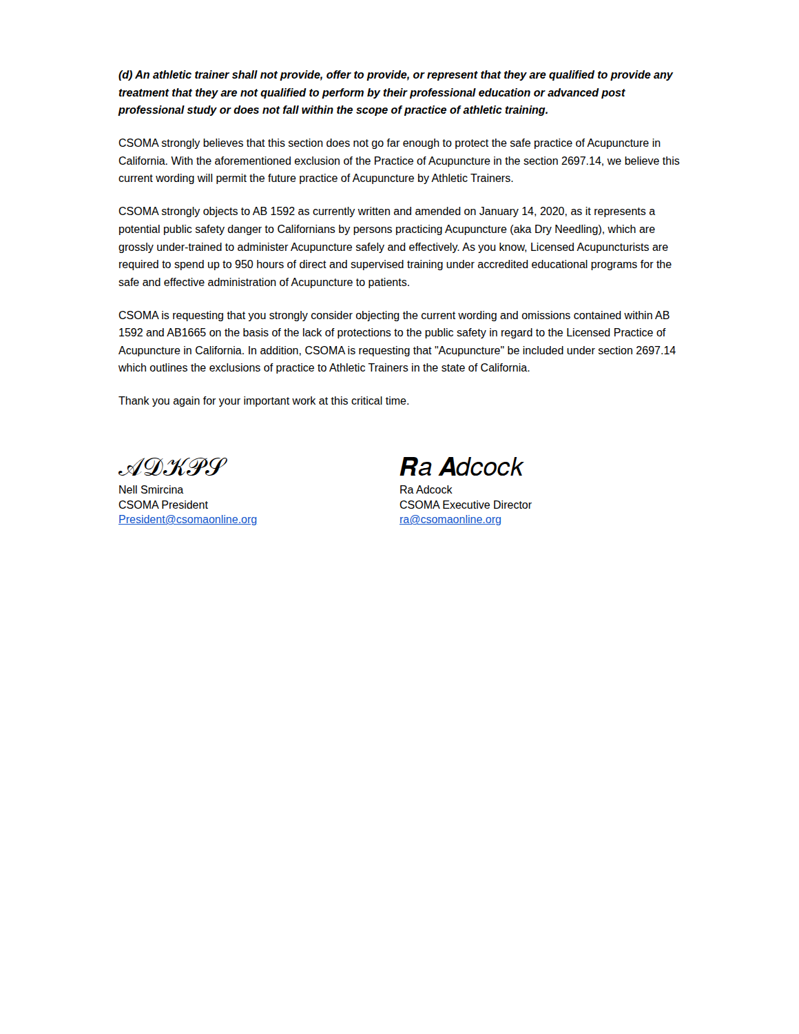(d) An athletic trainer shall not provide, offer to provide, or represent that they are qualified to provide any treatment that they are not qualified to perform by their professional education or advanced post professional study or does not fall within the scope of practice of athletic training.
CSOMA strongly believes that this section does not go far enough to protect the safe practice of Acupuncture in California. With the aforementioned exclusion of the Practice of Acupuncture in the section 2697.14, we believe this current wording will permit the future practice of Acupuncture by Athletic Trainers.
CSOMA strongly objects to AB 1592 as currently written and amended on January 14, 2020, as it represents a potential public safety danger to Californians by persons practicing Acupuncture (aka Dry Needling), which are grossly under-trained to administer Acupuncture safely and effectively. As you know, Licensed Acupuncturists are required to spend up to 950 hours of direct and supervised training under accredited educational programs for the safe and effective administration of Acupuncture to patients.
CSOMA is requesting that you strongly consider objecting the current wording and omissions contained within AB 1592 and AB1665 on the basis of the lack of protections to the public safety in regard to the Licensed Practice of Acupuncture in California. In addition, CSOMA is requesting that "Acupuncture" be included under section 2697.14 which outlines the exclusions of practice to Athletic Trainers in the state of California.
Thank you again for your important work at this critical time.
| 𝒜𝒟𝒦𝒫𝒮 Nell Smircina CSOMA President President@csomaonline.org | 𝑹𝑎 𝑨𝑑𝑐𝑜𝑐𝑘 Ra Adcock CSOMA Executive Director ra@csomaonline.org |